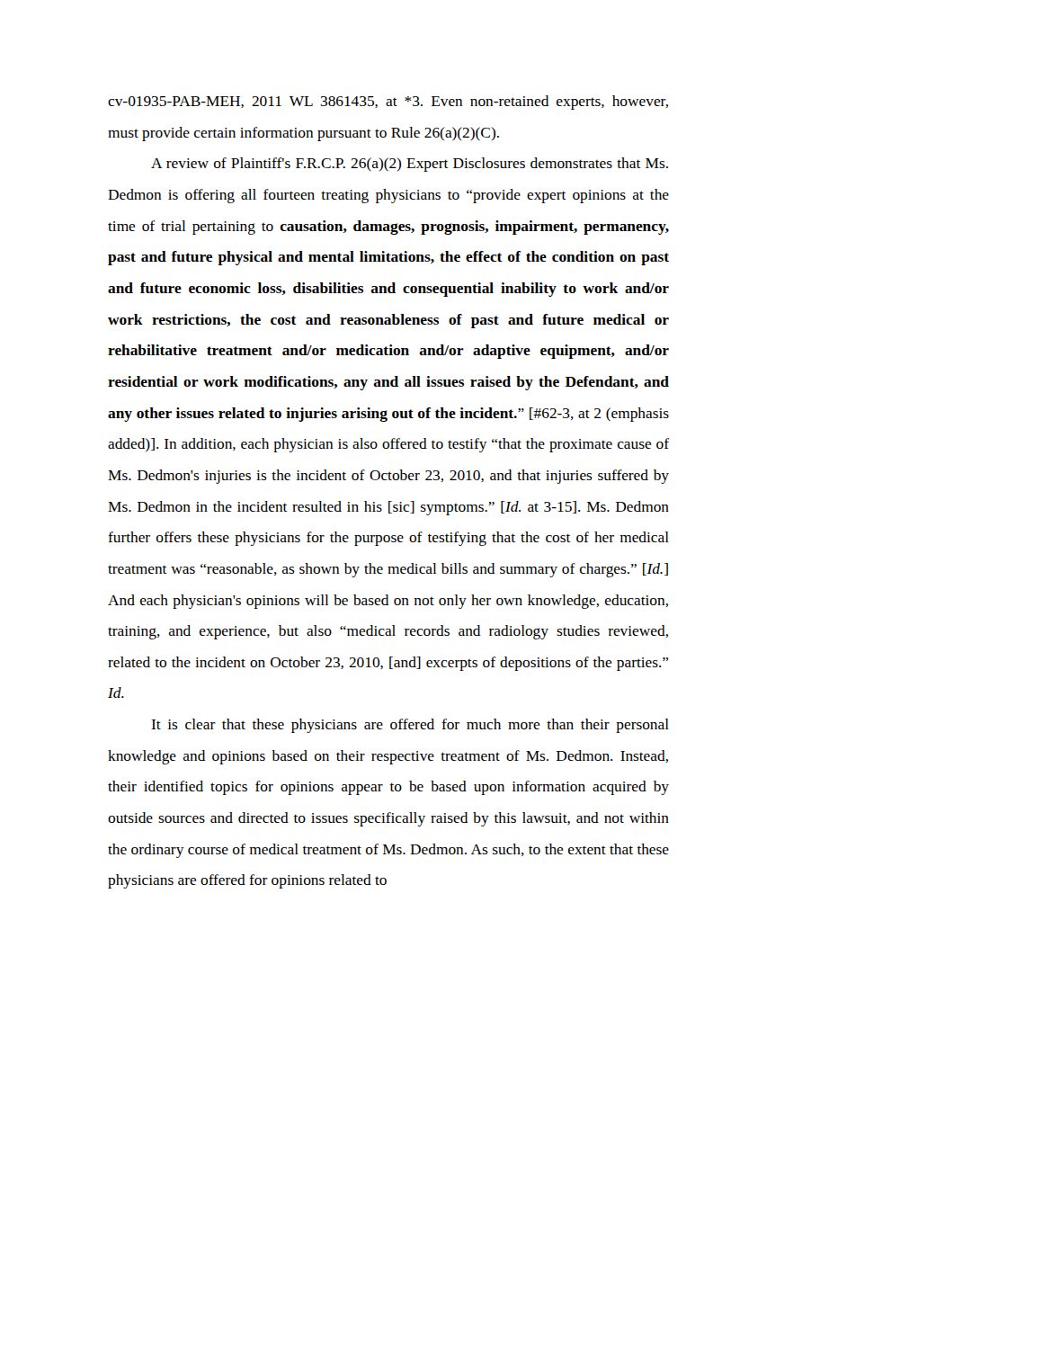cv-01935-PAB-MEH, 2011 WL 3861435, at *3. Even non-retained experts, however, must provide certain information pursuant to Rule 26(a)(2)(C).
A review of Plaintiff's F.R.C.P. 26(a)(2) Expert Disclosures demonstrates that Ms. Dedmon is offering all fourteen treating physicians to “provide expert opinions at the time of trial pertaining to causation, damages, prognosis, impairment, permanency, past and future physical and mental limitations, the effect of the condition on past and future economic loss, disabilities and consequential inability to work and/or work restrictions, the cost and reasonableness of past and future medical or rehabilitative treatment and/or medication and/or adaptive equipment, and/or residential or work modifications, any and all issues raised by the Defendant, and any other issues related to injuries arising out of the incident.” [#62-3, at 2 (emphasis added)]. In addition, each physician is also offered to testify “that the proximate cause of Ms. Dedmon's injuries is the incident of October 23, 2010, and that injuries suffered by Ms. Dedmon in the incident resulted in his [sic] symptoms.” [Id. at 3-15]. Ms. Dedmon further offers these physicians for the purpose of testifying that the cost of her medical treatment was “reasonable, as shown by the medical bills and summary of charges.” [Id.] And each physician's opinions will be based on not only her own knowledge, education, training, and experience, but also “medical records and radiology studies reviewed, related to the incident on October 23, 2010, [and] excerpts of depositions of the parties.” Id.
It is clear that these physicians are offered for much more than their personal knowledge and opinions based on their respective treatment of Ms. Dedmon. Instead, their identified topics for opinions appear to be based upon information acquired by outside sources and directed to issues specifically raised by this lawsuit, and not within the ordinary course of medical treatment of Ms. Dedmon. As such, to the extent that these physicians are offered for opinions related to